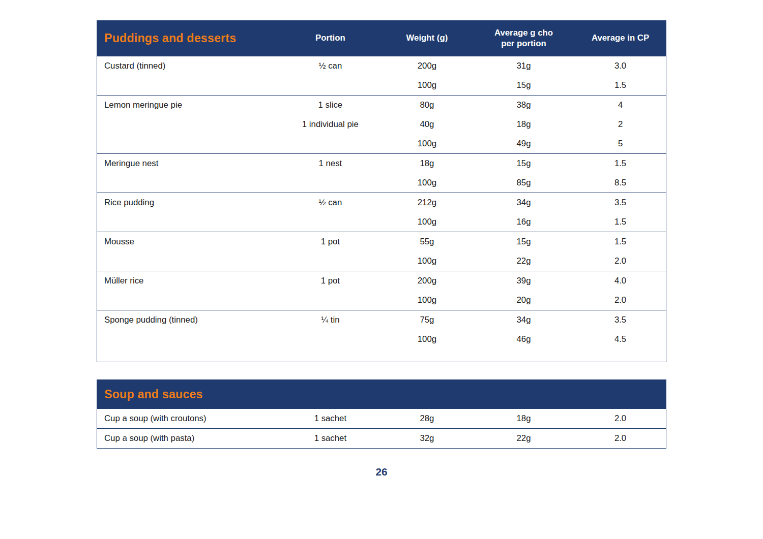| Puddings and desserts | Portion | Weight (g) | Average g cho per portion | Average in CP |
| --- | --- | --- | --- | --- |
| Custard (tinned) | ½ can | 200g | 31g | 3.0 |
| | | 100g | 15g | 1.5 |
| Lemon meringue pie | 1 slice | 80g | 38g | 4 |
| | 1 individual pie | 40g | 18g | 2 |
| | | 100g | 49g | 5 |
| Meringue nest | 1 nest | 18g | 15g | 1.5 |
| | | 100g | 85g | 8.5 |
| Rice pudding | ½ can | 212g | 34g | 3.5 |
| | | 100g | 16g | 1.5 |
| Mousse | 1 pot | 55g | 15g | 1.5 |
| | | 100g | 22g | 2.0 |
| Müller rice | 1 pot | 200g | 39g | 4.0 |
| | | 100g | 20g | 2.0 |
| Sponge pudding (tinned) | ¼ tin | 75g | 34g | 3.5 |
| | | 100g | 46g | 4.5 |
| Soup and sauces |
| --- |
| Cup a soup (with croutons) | 1 sachet | 28g | 18g | 2.0 |
| Cup a soup (with pasta) | 1 sachet | 32g | 22g | 2.0 |
26